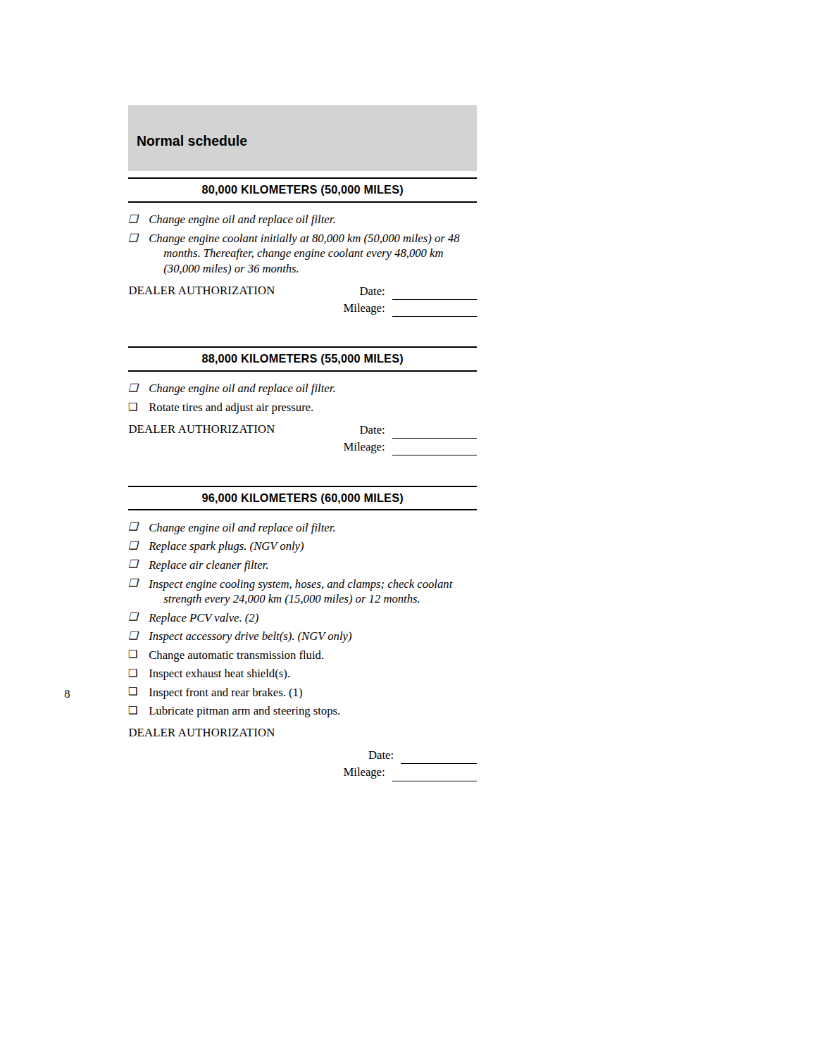Normal schedule
80,000 KILOMETERS (50,000 MILES)
Change engine oil and replace oil filter.
Change engine coolant initially at 80,000 km (50,000 miles) or 48 months. Thereafter, change engine coolant every 48,000 km (30,000 miles) or 36 months.
DEALER AUTHORIZATION
Date:
Mileage:
88,000 KILOMETERS (55,000 MILES)
Change engine oil and replace oil filter.
Rotate tires and adjust air pressure.
DEALER AUTHORIZATION
Date:
Mileage:
96,000 KILOMETERS (60,000 MILES)
Change engine oil and replace oil filter.
Replace spark plugs. (NGV only)
Replace air cleaner filter.
Inspect engine cooling system, hoses, and clamps; check coolant strength every 24,000 km (15,000 miles) or 12 months.
Replace PCV valve. (2)
Inspect accessory drive belt(s). (NGV only)
Change automatic transmission fluid.
Inspect exhaust heat shield(s).
Inspect front and rear brakes. (1)
Lubricate pitman arm and steering stops.
DEALER AUTHORIZATION
Date:
Mileage:
8